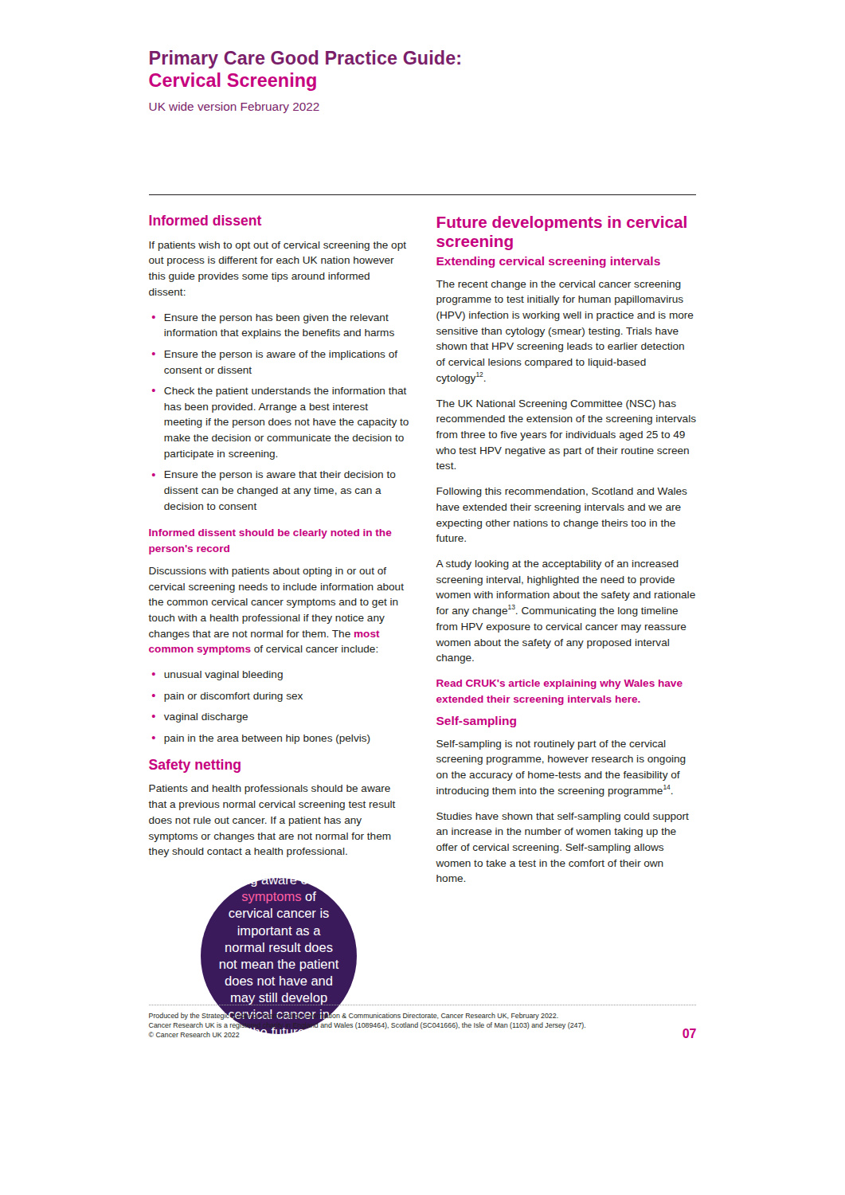Primary Care Good Practice Guide: Cervical Screening
UK wide version February 2022
Informed dissent
If patients wish to opt out of cervical screening the opt out process is different for each UK nation however this guide provides some tips around informed dissent:
Ensure the person has been given the relevant information that explains the benefits and harms
Ensure the person is aware of the implications of consent or dissent
Check the patient understands the information that has been provided. Arrange a best interest meeting if the person does not have the capacity to make the decision or communicate the decision to participate in screening.
Ensure the person is aware that their decision to dissent can be changed at any time, as can a decision to consent
Informed dissent should be clearly noted in the person's record
Discussions with patients about opting in or out of cervical screening needs to include information about the common cervical cancer symptoms and to get in touch with a health professional if they notice any changes that are not normal for them. The most common symptoms of cervical cancer include:
unusual vaginal bleeding
pain or discomfort during sex
vaginal discharge
pain in the area between hip bones (pelvis)
Safety netting
Patients and health professionals should be aware that a previous normal cervical screening test result does not rule out cancer. If a patient has any symptoms or changes that are not normal for them they should contact a health professional.
Being aware of the symptoms of cervical cancer is important as a normal result does not mean the patient does not have and may still develop cervical cancer in the future.
Future developments in cervical screening
Extending cervical screening intervals
The recent change in the cervical cancer screening programme to test initially for human papillomavirus (HPV) infection is working well in practice and is more sensitive than cytology (smear) testing. Trials have shown that HPV screening leads to earlier detection of cervical lesions compared to liquid-based cytology12.
The UK National Screening Committee (NSC) has recommended the extension of the screening intervals from three to five years for individuals aged 25 to 49 who test HPV negative as part of their routine screen test.
Following this recommendation, Scotland and Wales have extended their screening intervals and we are expecting other nations to change theirs too in the future.
A study looking at the acceptability of an increased screening interval, highlighted the need to provide women with information about the safety and rationale for any change13. Communicating the long timeline from HPV exposure to cervical cancer may reassure women about the safety of any proposed interval change.
Read CRUK's article explaining why Wales have extended their screening intervals here.
Self-sampling
Self-sampling is not routinely part of the cervical screening programme, however research is ongoing on the accuracy of home-tests and the feasibility of introducing them into the screening programme14.
Studies have shown that self-sampling could support an increase in the number of women taking up the offer of cervical screening. Self-sampling allows women to take a test in the comfort of their own home.
Produced by the Strategic Evidence Team, Policy, Information & Communications Directorate, Cancer Research UK, February 2022.
Cancer Research UK is a registered charity in England and Wales (1089464), Scotland (SC041666), the Isle of Man (1103) and Jersey (247).
© Cancer Research UK 2022
07